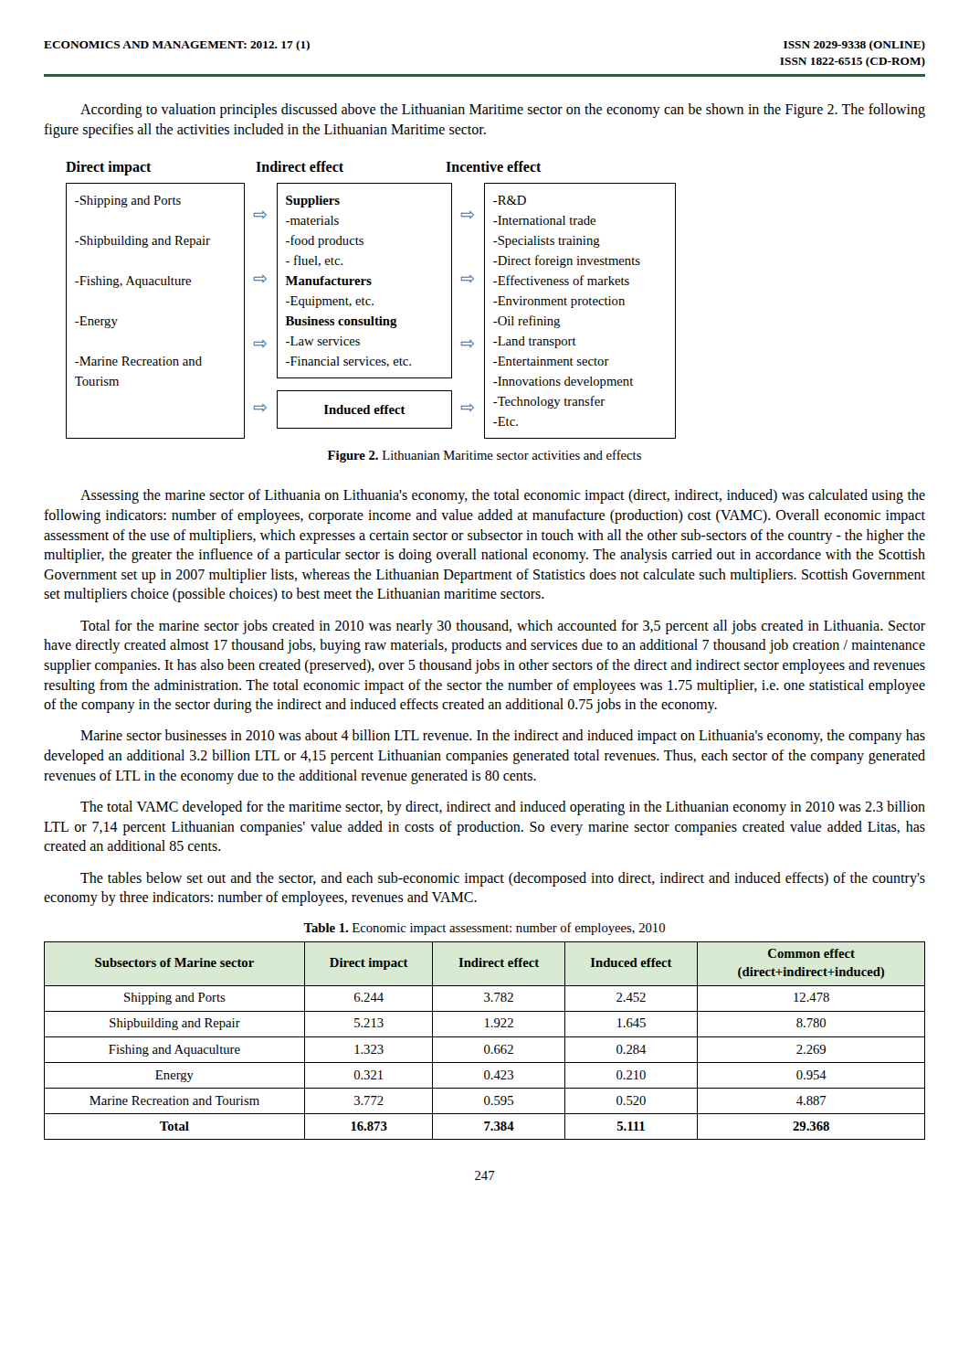ECONOMICS AND MANAGEMENT: 2012. 17 (1)
ISSN 2029-9338 (ONLINE)
ISSN 1822-6515 (CD-ROM)
According to valuation principles discussed above the Lithuanian Maritime sector on the economy can be shown in the Figure 2. The following figure specifies all the activities included in the Lithuanian Maritime sector.
Direct impact Indirect effect Incentive effect
-Shipping and Ports
-Shipbuilding and Repair
-Fishing, Aquaculture
-Energy
-Marine Recreation and Tourism
⇨
⇨
⇨
⇨
Suppliers
-materials
-food products
- fluel, etc.
Manufacturers
-Equipment, etc.
Business consulting
-Law services
-Financial services, etc.
Induced effect
⇨
⇨
⇨
⇨
-R&D
-International trade
-Specialists training
-Direct foreign investments
-Effectiveness of markets
-Environment protection
-Oil refining
-Land transport
-Entertainment sector
-Innovations development
-Technology transfer
-Etc.
Figure 2. Lithuanian Maritime sector activities and effects
Assessing the marine sector of Lithuania on Lithuania's economy, the total economic impact (direct, indirect, induced) was calculated using the following indicators: number of employees, corporate income and value added at manufacture (production) cost (VAMC). Overall economic impact assessment of the use of multipliers, which expresses a certain sector or subsector in touch with all the other sub-sectors of the country - the higher the multiplier, the greater the influence of a particular sector is doing overall national economy. The analysis carried out in accordance with the Scottish Government set up in 2007 multiplier lists, whereas the Lithuanian Department of Statistics does not calculate such multipliers. Scottish Government set multipliers choice (possible choices) to best meet the Lithuanian maritime sectors.
Total for the marine sector jobs created in 2010 was nearly 30 thousand, which accounted for 3,5 percent all jobs created in Lithuania. Sector have directly created almost 17 thousand jobs, buying raw materials, products and services due to an additional 7 thousand job creation / maintenance supplier companies. It has also been created (preserved), over 5 thousand jobs in other sectors of the direct and indirect sector employees and revenues resulting from the administration. The total economic impact of the sector the number of employees was 1.75 multiplier, i.e. one statistical employee of the company in the sector during the indirect and induced effects created an additional 0.75 jobs in the economy.
Marine sector businesses in 2010 was about 4 billion LTL revenue. In the indirect and induced impact on Lithuania's economy, the company has developed an additional 3.2 billion LTL or 4,15 percent Lithuanian companies generated total revenues. Thus, each sector of the company generated revenues of LTL in the economy due to the additional revenue generated is 80 cents.
The total VAMC developed for the maritime sector, by direct, indirect and induced operating in the Lithuanian economy in 2010 was 2.3 billion LTL or 7,14 percent Lithuanian companies' value added in costs of production. So every marine sector companies created value added Litas, has created an additional 85 cents.
The tables below set out and the sector, and each sub-economic impact (decomposed into direct, indirect and induced effects) of the country's economy by three indicators: number of employees, revenues and VAMC.
Table 1. Economic impact assessment: number of employees, 2010
| Subsectors of Marine sector | Direct impact | Indirect effect | Induced effect | Common effect (direct+indirect+induced) |
| --- | --- | --- | --- | --- |
| Shipping and Ports | 6.244 | 3.782 | 2.452 | 12.478 |
| Shipbuilding and Repair | 5.213 | 1.922 | 1.645 | 8.780 |
| Fishing and Aquaculture | 1.323 | 0.662 | 0.284 | 2.269 |
| Energy | 0.321 | 0.423 | 0.210 | 0.954 |
| Marine Recreation and Tourism | 3.772 | 0.595 | 0.520 | 4.887 |
| Total | 16.873 | 7.384 | 5.111 | 29.368 |
247